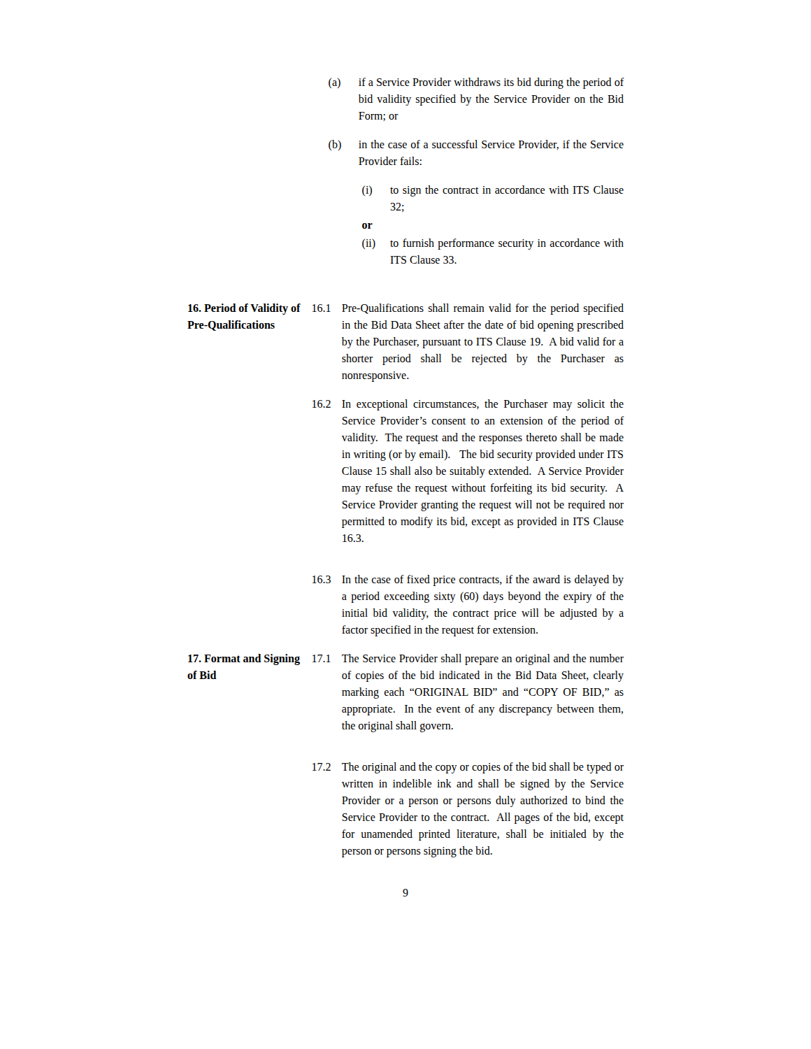(a)
if a Service Provider withdraws its bid during the period of bid validity specified by the Service Provider on the Bid Form; or
(b)
in the case of a successful Service Provider, if the Service Provider fails:
(i)
to sign the contract in accordance with ITS Clause 32;
or
(ii)
to furnish performance security in accordance with ITS Clause 33.
| 16. Period of Validity of Pre-Qualifications | 16.1 Pre-Qualifications shall remain valid for the period specified in the Bid Data Sheet after the date of bid opening prescribed by the Purchaser, pursuant to ITS Clause 19. A bid valid for a shorter period shall be rejected by the Purchaser as nonresponsive. 16.2 In exceptional circumstances, the Purchaser may solicit the Service Provider’s consent to an extension of the period of validity. The request and the responses thereto shall be made in writing (or by email). The bid security provided under ITS Clause 15 shall also be suitably extended. A Service Provider may refuse the request without forfeiting its bid security. A Service Provider granting the request will not be required nor permitted to modify its bid, except as provided in ITS Clause 16.3. 16.3 In the case of fixed price contracts, if the award is delayed by a period exceeding sixty (60) days beyond the expiry of the initial bid validity, the contract price will be adjusted by a factor specified in the request for extension. |
| 17. Format and Signing of Bid | 17.1 The Service Provider shall prepare an original and the number of copies of the bid indicated in the Bid Data Sheet, clearly marking each “ORIGINAL BID” and “COPY OF BID,” as appropriate. In the event of any discrepancy between them, the original shall govern. 17.2 The original and the copy or copies of the bid shall be typed or written in indelible ink and shall be signed by the Service Provider or a person or persons duly authorized to bind the Service Provider to the contract. All pages of the bid, except for unamended printed literature, shall be initialed by the person or persons signing the bid. |
9